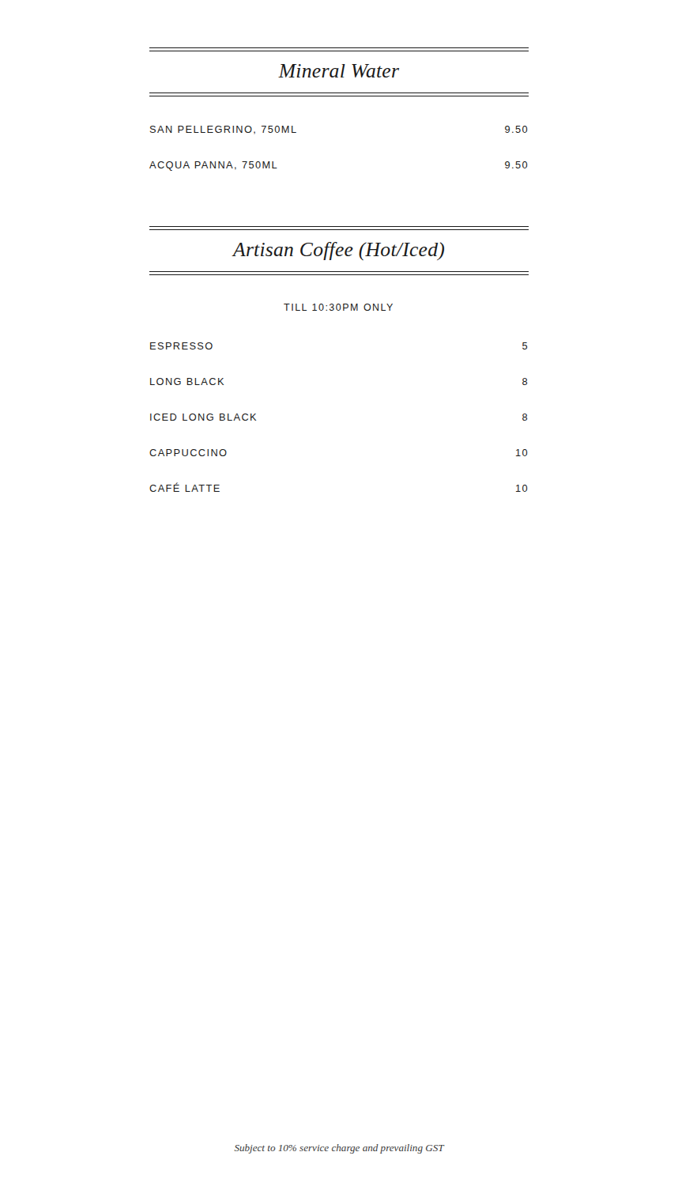Mineral Water
San Pellegrino, 750ml 9.50
Acqua Panna, 750ml 9.50
Artisan Coffee (Hot/Iced)
Till 10:30pm only
Espresso 5
Long Black 8
Iced Long Black 8
Cappuccino 10
Café Latte 10
Subject to 10% service charge and prevailing GST